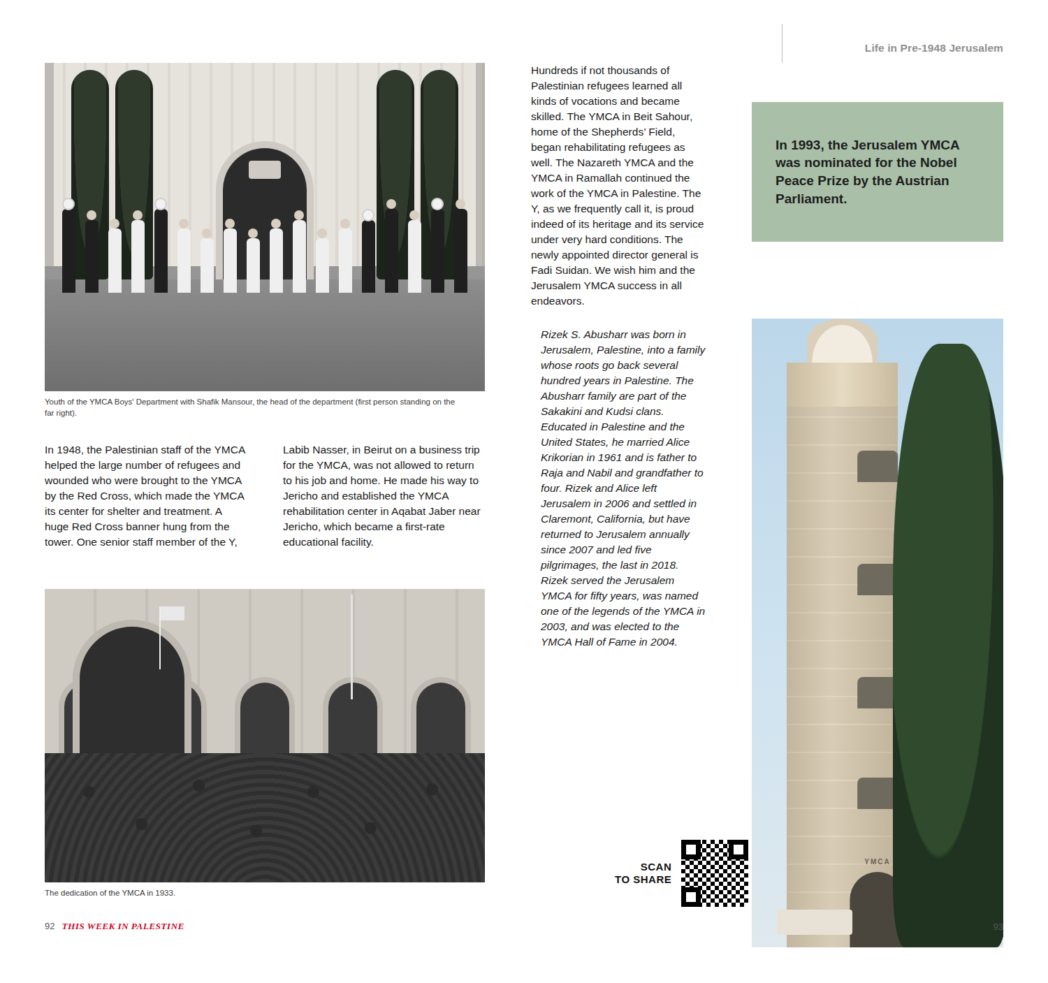Life in Pre-1948 Jerusalem
Youth of the YMCA Boys' Department with Shafik Mansour, the head of the department (first person standing on the far right).
In 1948, the Palestinian staff of the YMCA helped the large number of refugees and wounded who were brought to the YMCA by the Red Cross, which made the YMCA its center for shelter and treatment. A huge Red Cross banner hung from the tower. One senior staff member of the Y, Labib Nasser, in Beirut on a business trip for the YMCA, was not allowed to return to his job and home. He made his way to Jericho and established the YMCA rehabilitation center in Aqabat Jaber near Jericho, which became a first-rate educational facility.
The dedication of the YMCA in 1933.
Hundreds if not thousands of Palestinian refugees learned all kinds of vocations and became skilled. The YMCA in Beit Sahour, home of the Shepherds’ Field, began rehabilitating refugees as well. The Nazareth YMCA and the YMCA in Ramallah continued the work of the YMCA in Palestine. The Y, as we frequently call it, is proud indeed of its heritage and its service under very hard conditions. The newly appointed director general is Fadi Suidan. We wish him and the Jerusalem YMCA success in all endeavors.
Rizek S. Abusharr was born in Jerusalem, Palestine, into a family whose roots go back several hundred years in Palestine. The Abusharr family are part of the Sakakini and Kudsi clans. Educated in Palestine and the United States, he married Alice Krikorian in 1961 and is father to Raja and Nabil and grandfather to four. Rizek and Alice left Jerusalem in 2006 and settled in Claremont, California, but have returned to Jerusalem annually since 2007 and led five pilgrimages, the last in 2018. Rizek served the Jerusalem YMCA for fifty years, was named one of the legends of the YMCA in 2003, and was elected to the YMCA Hall of Fame in 2004.
In 1993, the Jerusalem YMCA was nominated for the Nobel Peace Prize by the Austrian Parliament.
YMCA
SCAN
TO SHARE
92 THIS WEEK IN PALESTINE
93